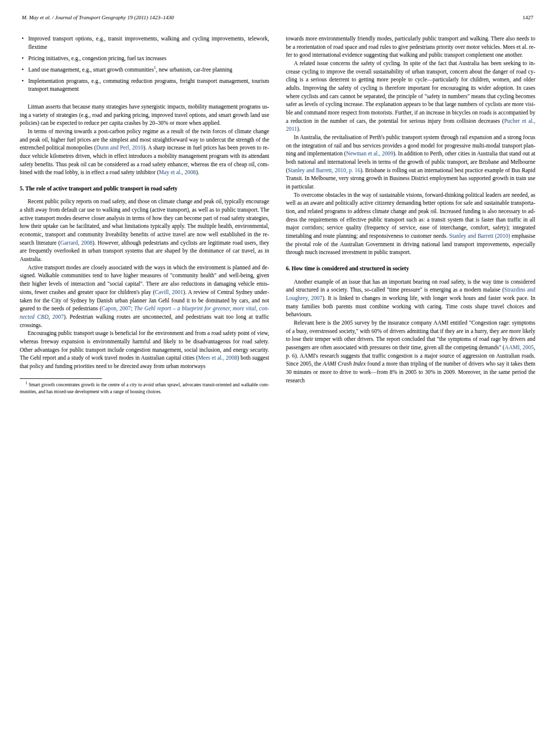M. May et al. / Journal of Transport Geography 19 (2011) 1423–1430 1427
Improved transport options, e.g., transit improvements, walking and cycling improvements, telework, flextime
Pricing initiatives, e.g., congestion pricing, fuel tax increases
Land use management, e.g., smart growth communities1, new urbanism, car-free planning
Implementation programs, e.g., commuting reduction programs, freight transport management, tourism transport management
Litman asserts that because many strategies have synergistic impacts, mobility management programs using a variety of strategies (e.g., road and parking pricing, improved travel options, and smart growth land use policies) can be expected to reduce per capita crashes by 20–30% or more when applied.
In terms of moving towards a post-carbon policy regime as a result of the twin forces of climate change and peak oil, higher fuel prices are the simplest and most straightforward way to undercut the strength of the entrenched political monopolies (Dunn and Perl, 2010). A sharp increase in fuel prices has been proven to reduce vehicle kilometres driven, which in effect introduces a mobility management program with its attendant safety benefits. Thus peak oil can be considered as a road safety enhancer, whereas the era of cheap oil, combined with the road lobby, is in effect a road safety inhibitor (May et al., 2008).
5. The role of active transport and public transport in road safety
Recent public policy reports on road safety, and those on climate change and peak oil, typically encourage a shift away from default car use to walking and cycling (active transport), as well as to public transport. The active transport modes deserve closer analysis in terms of how they can become part of road safety strategies, how their uptake can be facilitated, and what limitations typically apply. The multiple health, environmental, economic, transport and community liveability benefits of active travel are now well established in the research literature (Garrard, 2008). However, although pedestrians and cyclists are legitimate road users, they are frequently overlooked in urban transport systems that are shaped by the dominance of car travel, as in Australia.
Active transport modes are closely associated with the ways in which the environment is planned and designed. Walkable communities tend to have higher measures of "community health" and well-being, given their higher levels of interaction and "social capital". There are also reductions in damaging vehicle emissions, fewer crashes and greater space for children's play (Cavill, 2001). A review of Central Sydney undertaken for the City of Sydney by Danish urban planner Jan Gehl found it to be dominated by cars, and not geared to the needs of pedestrians (Capon, 2007; The Gehl report – a blueprint for greener, more vital, connected CBD, 2007). Pedestrian walking routes are unconnected, and pedestrians wait too long at traffic crossings.
Encouraging public transport usage is beneficial for the environment and from a road safety point of view, whereas freeway expansion is environmentally harmful and likely to be disadvantageous for road safety. Other advantages for public transport include congestion management, social inclusion, and energy security. The Gehl report and a study of work travel modes in Australian capital cities (Mees et al., 2008) both suggest that policy and funding priorities need to be directed away from urban motorways
1 Smart growth concentrates growth in the centre of a city to avoid urban sprawl, advocates transit-oriented and walkable communities, and has mixed-use development with a range of housing choices.
towards more environmentally friendly modes, particularly public transport and walking. There also needs to be a reorientation of road space and road rules to give pedestrians priority over motor vehicles. Mees et al. refer to good international evidence suggesting that walking and public transport complement one another.
A related issue concerns the safety of cycling. In spite of the fact that Australia has been seeking to increase cycling to improve the overall sustainability of urban transport, concern about the danger of road cycling is a serious deterrent to getting more people to cycle—particularly for children, women, and older adults. Improving the safety of cycling is therefore important for encouraging its wider adoption. In cases where cyclists and cars cannot be separated, the principle of "safety in numbers" means that cycling becomes safer as levels of cycling increase. The explanation appears to be that large numbers of cyclists are more visible and command more respect from motorists. Further, if an increase in bicycles on roads is accompanied by a reduction in the number of cars, the potential for serious injury from collision decreases (Pucher et al., 2011).
In Australia, the revitalisation of Perth's public transport system through rail expansion and a strong focus on the integration of rail and bus services provides a good model for progressive multi-modal transport planning and implementation (Newman et al., 2009). In addition to Perth, other cities in Australia that stand out at both national and international levels in terms of the growth of public transport, are Brisbane and Melbourne (Stanley and Barrett, 2010, p. 16). Brisbane is rolling out an international best practice example of Bus Rapid Transit. In Melbourne, very strong growth in Business District employment has supported growth in train use in particular.
To overcome obstacles in the way of sustainable visions, forward-thinking political leaders are needed, as well as an aware and politically active citizenry demanding better options for safe and sustainable transportation, and related programs to address climate change and peak oil. Increased funding is also necessary to address the requirements of effective public transport such as: a transit system that is faster than traffic in all major corridors; service quality (frequency of service, ease of interchange, comfort, safety); integrated timetabling and route planning; and responsiveness to customer needs. Stanley and Barrett (2010) emphasise the pivotal role of the Australian Government in driving national land transport improvements, especially through much increased investment in public transport.
6. How time is considered and structured in society
Another example of an issue that has an important bearing on road safety, is the way time is considered and structured in a society. Thus, so-called "time pressure" is emerging as a modern malaise (Strazdins and Loughrey, 2007). It is linked to changes in working life, with longer work hours and faster work pace. In many families both parents must combine working with caring. Time costs shape travel choices and behaviours.
Relevant here is the 2005 survey by the insurance company AAMI entitled "Congestion rage: symptoms of a busy, overstressed society," with 60% of drivers admitting that if they are in a hurry, they are more likely to lose their temper with other drivers. The report concluded that "the symptoms of road rage by drivers and passengers are often associated with pressures on their time, given all the competing demands" (AAMI, 2005, p. 6). AAMI's research suggests that traffic congestion is a major source of aggression on Australian roads. Since 2005, the AAMI Crash Index found a more than tripling of the number of drivers who say it takes them 30 minutes or more to drive to work—from 8% in 2005 to 30% in 2009. Moreover, in the same period the research